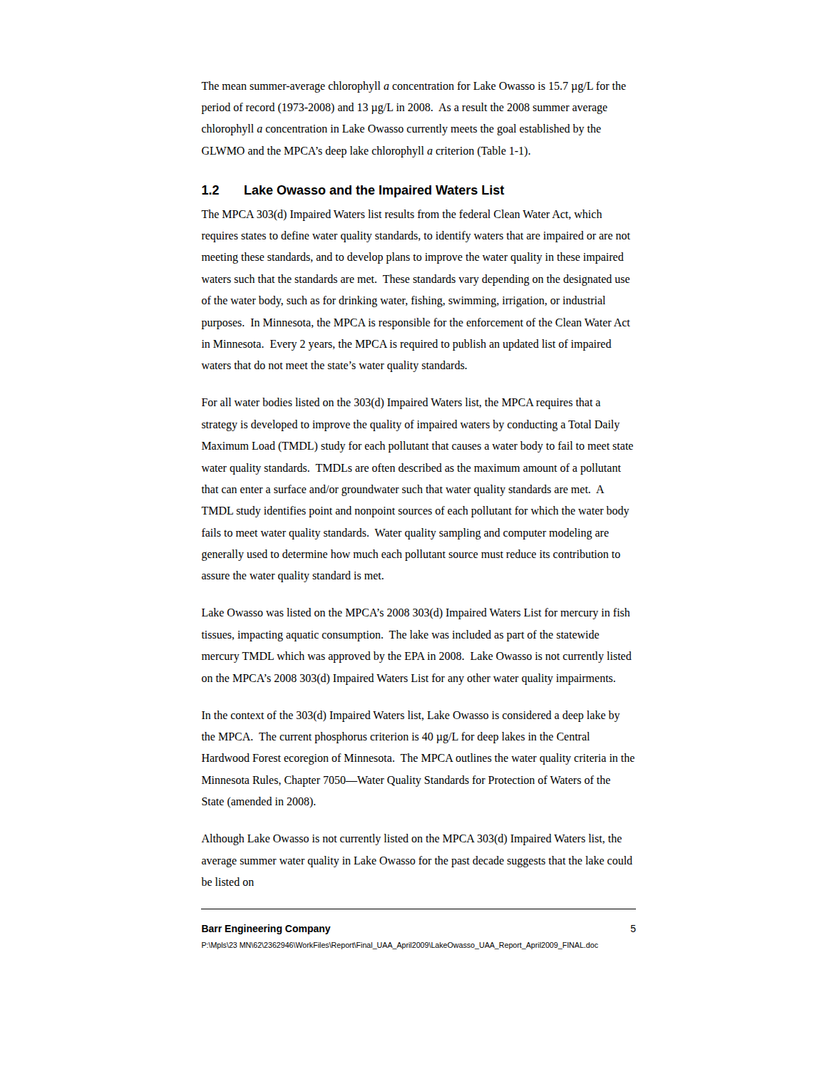The mean summer-average chlorophyll a concentration for Lake Owasso is 15.7 µg/L for the period of record (1973-2008) and 13 µg/L in 2008. As a result the 2008 summer average chlorophyll a concentration in Lake Owasso currently meets the goal established by the GLWMO and the MPCA’s deep lake chlorophyll a criterion (Table 1-1).
1.2 Lake Owasso and the Impaired Waters List
The MPCA 303(d) Impaired Waters list results from the federal Clean Water Act, which requires states to define water quality standards, to identify waters that are impaired or are not meeting these standards, and to develop plans to improve the water quality in these impaired waters such that the standards are met. These standards vary depending on the designated use of the water body, such as for drinking water, fishing, swimming, irrigation, or industrial purposes. In Minnesota, the MPCA is responsible for the enforcement of the Clean Water Act in Minnesota. Every 2 years, the MPCA is required to publish an updated list of impaired waters that do not meet the state’s water quality standards.
For all water bodies listed on the 303(d) Impaired Waters list, the MPCA requires that a strategy is developed to improve the quality of impaired waters by conducting a Total Daily Maximum Load (TMDL) study for each pollutant that causes a water body to fail to meet state water quality standards. TMDLs are often described as the maximum amount of a pollutant that can enter a surface and/or groundwater such that water quality standards are met. A TMDL study identifies point and nonpoint sources of each pollutant for which the water body fails to meet water quality standards. Water quality sampling and computer modeling are generally used to determine how much each pollutant source must reduce its contribution to assure the water quality standard is met.
Lake Owasso was listed on the MPCA’s 2008 303(d) Impaired Waters List for mercury in fish tissues, impacting aquatic consumption. The lake was included as part of the statewide mercury TMDL which was approved by the EPA in 2008. Lake Owasso is not currently listed on the MPCA’s 2008 303(d) Impaired Waters List for any other water quality impairments.
In the context of the 303(d) Impaired Waters list, Lake Owasso is considered a deep lake by the MPCA. The current phosphorus criterion is 40 µg/L for deep lakes in the Central Hardwood Forest ecoregion of Minnesota. The MPCA outlines the water quality criteria in the Minnesota Rules, Chapter 7050—Water Quality Standards for Protection of Waters of the State (amended in 2008).
Although Lake Owasso is not currently listed on the MPCA 303(d) Impaired Waters list, the average summer water quality in Lake Owasso for the past decade suggests that the lake could be listed on
Barr Engineering Company 5
P:\Mpls\23 MN\62\2362946\WorkFiles\Report\Final_UAA_April2009\LakeOwasso_UAA_Report_April2009_FINAL.doc